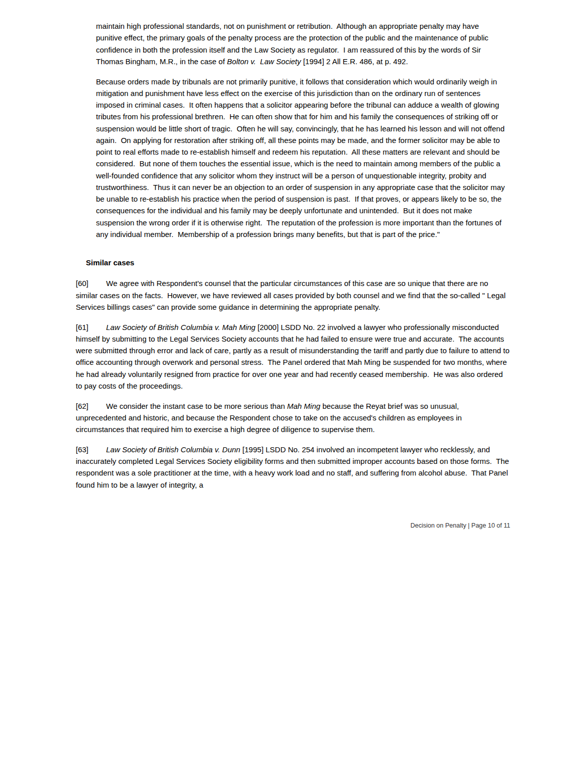maintain high professional standards, not on punishment or retribution. Although an appropriate penalty may have punitive effect, the primary goals of the penalty process are the protection of the public and the maintenance of public confidence in both the profession itself and the Law Society as regulator. I am reassured of this by the words of Sir Thomas Bingham, M.R., in the case of Bolton v. Law Society [1994] 2 All E.R. 486, at p. 492.
Because orders made by tribunals are not primarily punitive, it follows that consideration which would ordinarily weigh in mitigation and punishment have less effect on the exercise of this jurisdiction than on the ordinary run of sentences imposed in criminal cases. It often happens that a solicitor appearing before the tribunal can adduce a wealth of glowing tributes from his professional brethren. He can often show that for him and his family the consequences of striking off or suspension would be little short of tragic. Often he will say, convincingly, that he has learned his lesson and will not offend again. On applying for restoration after striking off, all these points may be made, and the former solicitor may be able to point to real efforts made to re-establish himself and redeem his reputation. All these matters are relevant and should be considered. But none of them touches the essential issue, which is the need to maintain among members of the public a well-founded confidence that any solicitor whom they instruct will be a person of unquestionable integrity, probity and trustworthiness. Thus it can never be an objection to an order of suspension in any appropriate case that the solicitor may be unable to re-establish his practice when the period of suspension is past. If that proves, or appears likely to be so, the consequences for the individual and his family may be deeply unfortunate and unintended. But it does not make suspension the wrong order if it is otherwise right. The reputation of the profession is more important than the fortunes of any individual member. Membership of a profession brings many benefits, but that is part of the price."
Similar cases
[60] We agree with Respondent's counsel that the particular circumstances of this case are so unique that there are no similar cases on the facts. However, we have reviewed all cases provided by both counsel and we find that the so-called " Legal Services billings cases" can provide some guidance in determining the appropriate penalty.
[61] Law Society of British Columbia v. Mah Ming [2000] LSDD No. 22 involved a lawyer who professionally misconducted himself by submitting to the Legal Services Society accounts that he had failed to ensure were true and accurate. The accounts were submitted through error and lack of care, partly as a result of misunderstanding the tariff and partly due to failure to attend to office accounting through overwork and personal stress. The Panel ordered that Mah Ming be suspended for two months, where he had already voluntarily resigned from practice for over one year and had recently ceased membership. He was also ordered to pay costs of the proceedings.
[62] We consider the instant case to be more serious than Mah Ming because the Reyat brief was so unusual, unprecedented and historic, and because the Respondent chose to take on the accused's children as employees in circumstances that required him to exercise a high degree of diligence to supervise them.
[63] Law Society of British Columbia v. Dunn [1995] LSDD No. 254 involved an incompetent lawyer who recklessly, and inaccurately completed Legal Services Society eligibility forms and then submitted improper accounts based on those forms. The respondent was a sole practitioner at the time, with a heavy work load and no staff, and suffering from alcohol abuse. That Panel found him to be a lawyer of integrity, a
Decision on Penalty | Page 10 of 11